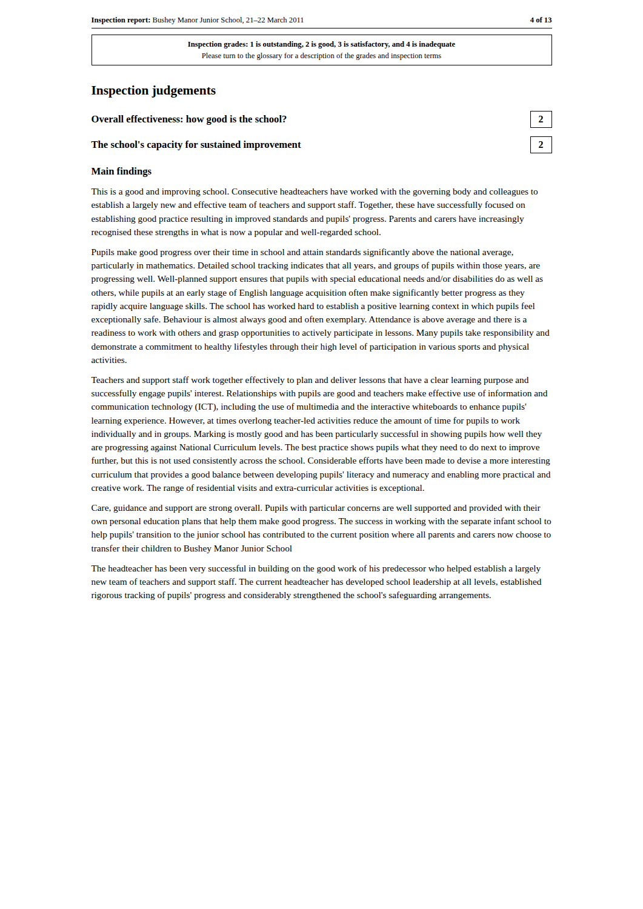Inspection report: Bushey Manor Junior School, 21–22 March 2011
4 of 13
Inspection grades: 1 is outstanding, 2 is good, 3 is satisfactory, and 4 is inadequate
Please turn to the glossary for a description of the grades and inspection terms
Inspection judgements
Overall effectiveness: how good is the school?
2
The school's capacity for sustained improvement
2
Main findings
This is a good and improving school. Consecutive headteachers have worked with the governing body and colleagues to establish a largely new and effective team of teachers and support staff. Together, these have successfully focused on establishing good practice resulting in improved standards and pupils' progress. Parents and carers have increasingly recognised these strengths in what is now a popular and well-regarded school.
Pupils make good progress over their time in school and attain standards significantly above the national average, particularly in mathematics. Detailed school tracking indicates that all years, and groups of pupils within those years, are progressing well. Well-planned support ensures that pupils with special educational needs and/or disabilities do as well as others, while pupils at an early stage of English language acquisition often make significantly better progress as they rapidly acquire language skills. The school has worked hard to establish a positive learning context in which pupils feel exceptionally safe. Behaviour is almost always good and often exemplary. Attendance is above average and there is a readiness to work with others and grasp opportunities to actively participate in lessons. Many pupils take responsibility and demonstrate a commitment to healthy lifestyles through their high level of participation in various sports and physical activities.
Teachers and support staff work together effectively to plan and deliver lessons that have a clear learning purpose and successfully engage pupils' interest. Relationships with pupils are good and teachers make effective use of information and communication technology (ICT), including the use of multimedia and the interactive whiteboards to enhance pupils' learning experience. However, at times overlong teacher-led activities reduce the amount of time for pupils to work individually and in groups. Marking is mostly good and has been particularly successful in showing pupils how well they are progressing against National Curriculum levels. The best practice shows pupils what they need to do next to improve further, but this is not used consistently across the school. Considerable efforts have been made to devise a more interesting curriculum that provides a good balance between developing pupils' literacy and numeracy and enabling more practical and creative work. The range of residential visits and extra-curricular activities is exceptional.
Care, guidance and support are strong overall. Pupils with particular concerns are well supported and provided with their own personal education plans that help them make good progress. The success in working with the separate infant school to help pupils' transition to the junior school has contributed to the current position where all parents and carers now choose to transfer their children to Bushey Manor Junior School
The headteacher has been very successful in building on the good work of his predecessor who helped establish a largely new team of teachers and support staff. The current headteacher has developed school leadership at all levels, established rigorous tracking of pupils' progress and considerably strengthened the school's safeguarding arrangements.